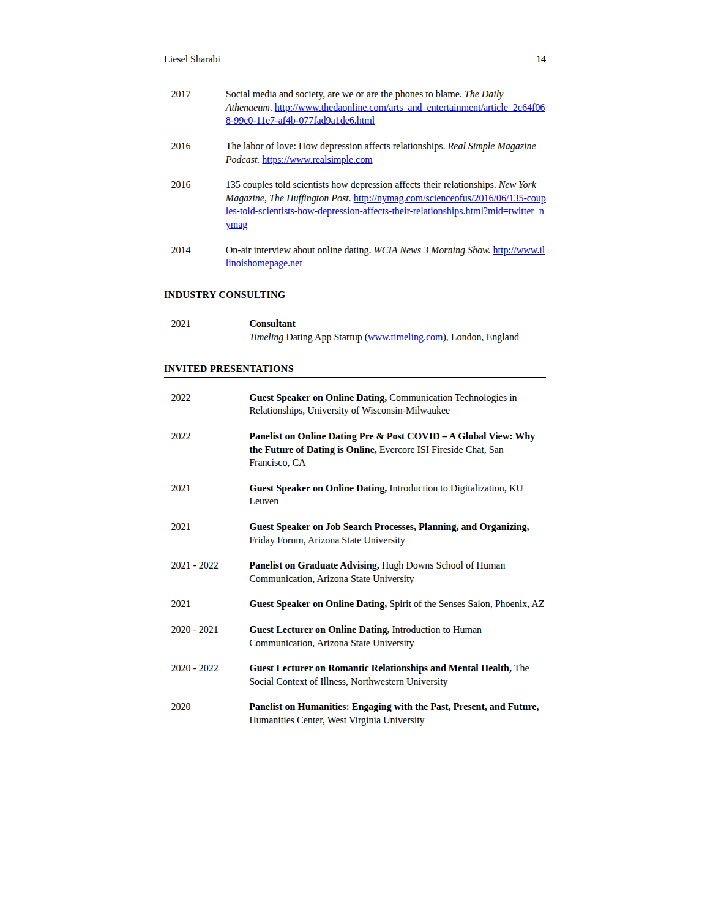Liesel Sharabi
14
2017
Social media and society, are we or are the phones to blame. The Daily Athenaeum. http://www.thedaonline.com/arts_and_entertainment/article_2c64f068-99c0-11e7-af4b-077fad9a1de6.html
2016
The labor of love: How depression affects relationships. Real Simple Magazine Podcast. https://www.realsimple.com
2016
135 couples told scientists how depression affects their relationships. New York Magazine, The Huffington Post. http://nymag.com/scienceofus/2016/06/135-couples-told-scientists-how-depression-affects-their-relationships.html?mid=twitter_nymag
2014
On-air interview about online dating. WCIA News 3 Morning Show. http://www.illinoishomepage.net
INDUSTRY CONSULTING
2021
Consultant
Timeling Dating App Startup (www.timeling.com), London, England
INVITED PRESENTATIONS
2022
Guest Speaker on Online Dating, Communication Technologies in Relationships, University of Wisconsin-Milwaukee
2022
Panelist on Online Dating Pre & Post COVID – A Global View: Why the Future of Dating is Online, Evercore ISI Fireside Chat, San Francisco, CA
2021
Guest Speaker on Online Dating, Introduction to Digitalization, KU Leuven
2021
Guest Speaker on Job Search Processes, Planning, and Organizing, Friday Forum, Arizona State University
2021 - 2022
Panelist on Graduate Advising, Hugh Downs School of Human Communication, Arizona State University
2021
Guest Speaker on Online Dating, Spirit of the Senses Salon, Phoenix, AZ
2020 - 2021
Guest Lecturer on Online Dating, Introduction to Human Communication, Arizona State University
2020 - 2022
Guest Lecturer on Romantic Relationships and Mental Health, The Social Context of Illness, Northwestern University
2020
Panelist on Humanities: Engaging with the Past, Present, and Future, Humanities Center, West Virginia University